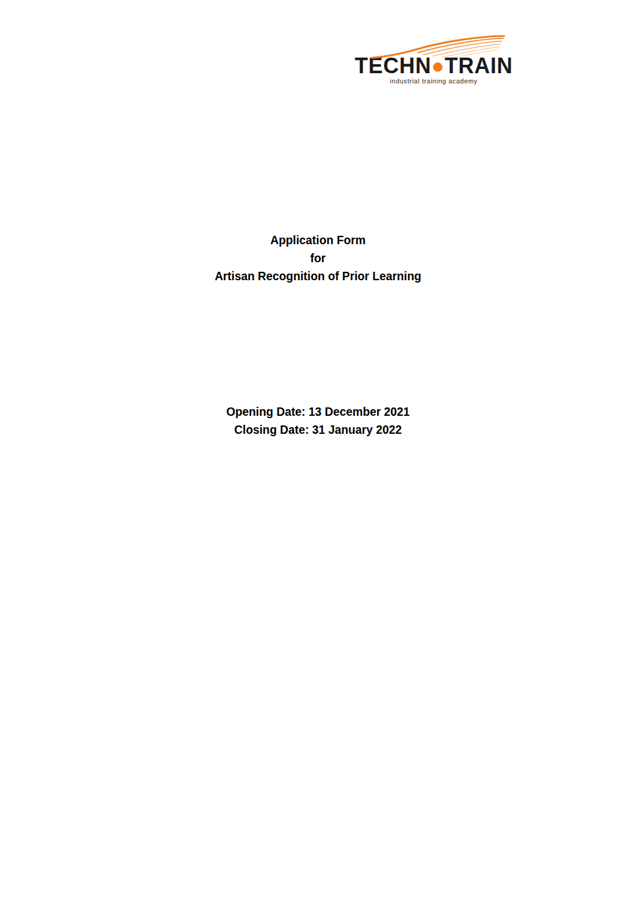TECHN●TRAIN
industrial training academy
Application Form
for
Artisan Recognition of Prior Learning
Opening Date: 13 December 2021
Closing Date: 31 January 2022